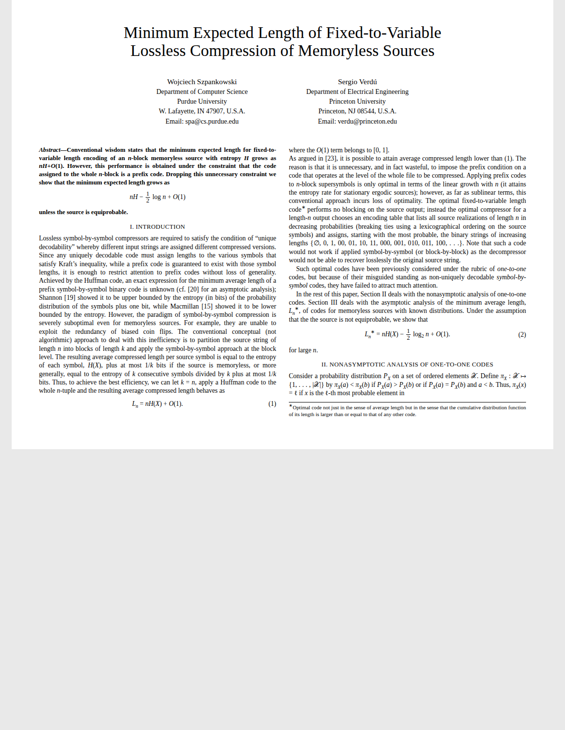Minimum Expected Length of Fixed-to-Variable
Lossless Compression of Memoryless Sources
Wojciech Szpankowski
Department of Computer Science
Purdue University
W. Lafayette, IN 47907, U.S.A.
Email: spa@cs.purdue.edu
Sergio Verdú
Department of Electrical Engineering
Princeton University
Princeton, NJ 08544, U.S.A.
Email: verdu@princeton.edu
Abstract—Conventional wisdom states that the minimum expected length for fixed-to-variable length encoding of an n-block memoryless source with entropy H grows as nH+O(1). However, this performance is obtained under the constraint that the code assigned to the whole n-block is a prefix code. Dropping this unnecessary constraint we show that the minimum expected length grows as
nH − 12 log n + O(1)
unless the source is equiprobable.
I. Introduction
Lossless symbol-by-symbol compressors are required to satisfy the condition of “unique decodability” whereby different input strings are assigned different compressed versions. Since any uniquely decodable code must assign lengths to the various symbols that satisfy Kraft’s inequality, while a prefix code is guaranteed to exist with those symbol lengths, it is enough to restrict attention to prefix codes without loss of generality. Achieved by the Huffman code, an exact expression for the minimum average length of a prefix symbol-by-symbol binary code is unknown (cf. [20] for an asymptotic analysis); Shannon [19] showed it to be upper bounded by the entropy (in bits) of the probability distribution of the symbols plus one bit, while Macmillan [15] showed it to be lower bounded by the entropy. However, the paradigm of symbol-by-symbol compression is severely suboptimal even for memoryless sources. For example, they are unable to exploit the redundancy of biased coin flips. The conventional conceptual (not algorithmic) approach to deal with this inefficiency is to partition the source string of length n into blocks of length k and apply the symbol-by-symbol approach at the block level. The resulting average compressed length per source symbol is equal to the entropy of each symbol, H(X), plus at most 1/k bits if the source is memoryless, or more generally, equal to the entropy of k consecutive symbols divided by k plus at most 1/k bits. Thus, to achieve the best efficiency, we can let k = n, apply a Huffman code to the whole n-tuple and the resulting average compressed length behaves as
Ln = nH(X) + O(1).(1)
where the O(1) term belongs to [0, 1].
As argued in [23], it is possible to attain average compressed length lower than (1). The reason is that it is unnecessary, and in fact wasteful, to impose the prefix condition on a code that operates at the level of the whole file to be compressed. Applying prefix codes to n-block supersymbols is only optimal in terms of the linear growth with n (it attains the entropy rate for stationary ergodic sources); however, as far as sublinear terms, this conventional approach incurs loss of optimality. The optimal fixed-to-variable length code∗ performs no blocking on the source output; instead the optimal compressor for a length-n output chooses an encoding table that lists all source realizations of length n in decreasing probabilities (breaking ties using a lexicographical ordering on the source symbols) and assigns, starting with the most probable, the binary strings of increasing lengths {∅, 0, 1, 00, 01, 10, 11, 000, 001, 010, 011, 100, . . .}. Note that such a code would not work if applied symbol-by-symbol (or block-by-block) as the decompressor would not be able to recover losslessly the original source string.
Such optimal codes have been previously considered under the rubric of one-to-one codes, but because of their misguided standing as non-uniquely decodable symbol-by-symbol codes, they have failed to attract much attention.
In the rest of this paper, Section II deals with the nonasymptotic analysis of one-to-one codes. Section III deals with the asymptotic analysis of the minimum average length, Ln∗, of codes for memoryless sources with known distributions. Under the assumption that the the source is not equiprobable, we show that
Ln∗ = nH(X) − 12 log2 n + O(1).(2)
for large n.
II. Nonasymptotic analysis of one-to-one codes
Consider a probability distribution PX on a set of ordered elements 𝒳. Define πX : 𝒳 ↦ {1, . . . , |𝒳|} by πX(a) < πX(b) if PX(a) > PX(b) or if PX(a) = PX(b) and a < b. Thus, πX(x) = ℓ if x is the ℓ-th most probable element in
∗Optimal code not just in the sense of average length but in the sense that the cumulative distribution function of its length is larger than or equal to that of any other code.